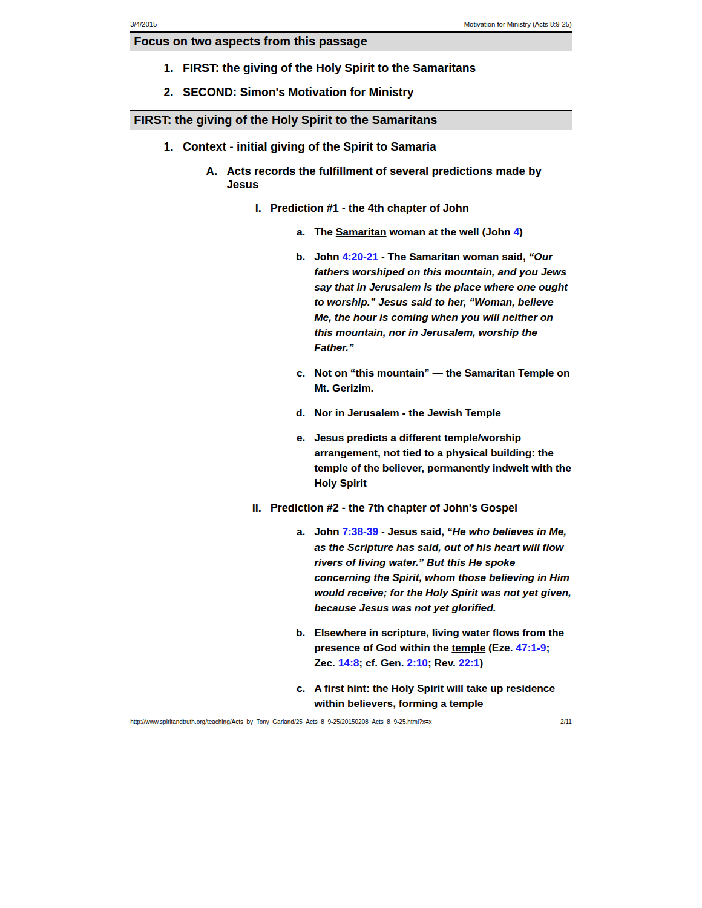3/4/2015 Motivation for Ministry (Acts 8:9-25)
Focus on two aspects from this passage
FIRST: the giving of the Holy Spirit to the Samaritans
SECOND: Simon's Motivation for Ministry
FIRST: the giving of the Holy Spirit to the Samaritans
Context - initial giving of the Spirit to Samaria
Acts records the fulfillment of several predictions made by Jesus
Prediction #1 - the 4th chapter of John
The Samaritan woman at the well (John 4)
John 4:20-21 - The Samaritan woman said, “Our fathers worshiped on this mountain, and you Jews say that in Jerusalem is the place where one ought to worship.” Jesus said to her, “Woman, believe Me, the hour is coming when you will neither on this mountain, nor in Jerusalem, worship the Father.”
Not on “this mountain” — the Samaritan Temple on Mt. Gerizim.
Nor in Jerusalem - the Jewish Temple
Jesus predicts a different temple/worship arrangement, not tied to a physical building: the temple of the believer, permanently indwelt with the Holy Spirit
Prediction #2 - the 7th chapter of John's Gospel
John 7:38-39 - Jesus said, “He who believes in Me, as the Scripture has said, out of his heart will flow rivers of living water.” But this He spoke concerning the Spirit, whom those believing in Him would receive; for the Holy Spirit was not yet given, because Jesus was not yet glorified.
Elsewhere in scripture, living water flows from the presence of God within the temple (Eze. 47:1-9; Zec. 14:8; cf. Gen. 2:10; Rev. 22:1)
A first hint: the Holy Spirit will take up residence within believers, forming a temple
http://www.spiritandtruth.org/teaching/Acts_by_Tony_Garland/25_Acts_8_9-25/20150208_Acts_8_9-25.html?x=x 2/11